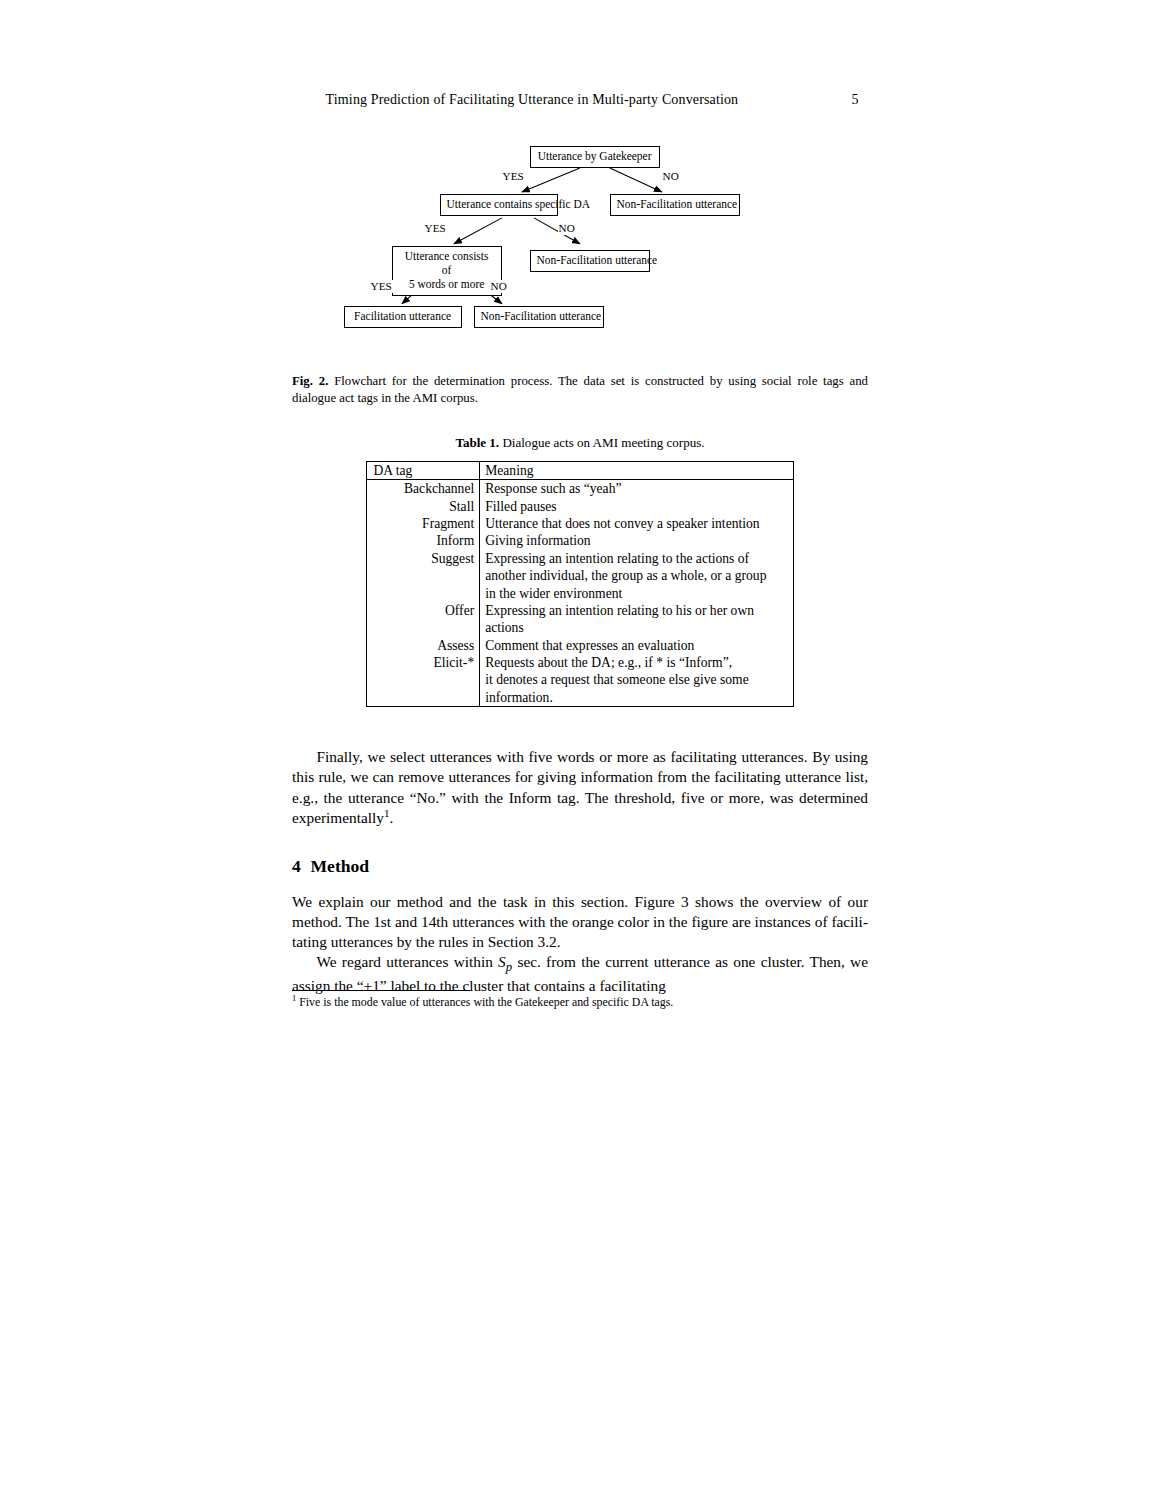Timing Prediction of Facilitating Utterance in Multi-party Conversation 5
Utterance by Gatekeeper
YES
NO
Utterance contains specific DA
Non-Facilitation utterance
YES
NO
Utterance consists of
5 words or more
Non-Facilitation utterance
YES
NO
Facilitation utterance
Non-Facilitation utterance
Fig. 2. Flowchart for the determination process. The data set is constructed by using social role tags and dialogue act tags in the AMI corpus.
Table 1. Dialogue acts on AMI meeting corpus.
| DA tag | Meaning |
| Backchannel | Response such as “yeah” |
| Stall | Filled pauses |
| Fragment | Utterance that does not convey a speaker intention |
| Inform | Giving information |
| Suggest | Expressing an intention relating to the actions of |
| | another individual, the group as a whole, or a group |
| | in the wider environment |
| Offer | Expressing an intention relating to his or her own |
| | actions |
| Assess | Comment that expresses an evaluation |
| Elicit-* | Requests about the DA; e.g., if * is “Inform”, |
| | it denotes a request that someone else give some |
| | information. |
Finally, we select utterances with five words or more as facilitating utterances. By using this rule, we can remove utterances for giving information from the facilitating utterance list, e.g., the utterance “No.” with the Inform tag. The threshold, five or more, was determined experimentally1.
4 Method
We explain our method and the task in this section. Figure 3 shows the overview of our method. The 1st and 14th utterances with the orange color in the figure are instances of facilitating utterances by the rules in Section 3.2.
We regard utterances within Sp sec. from the current utterance as one cluster. Then, we assign the “+1” label to the cluster that contains a facilitating
1 Five is the mode value of utterances with the Gatekeeper and specific DA tags.